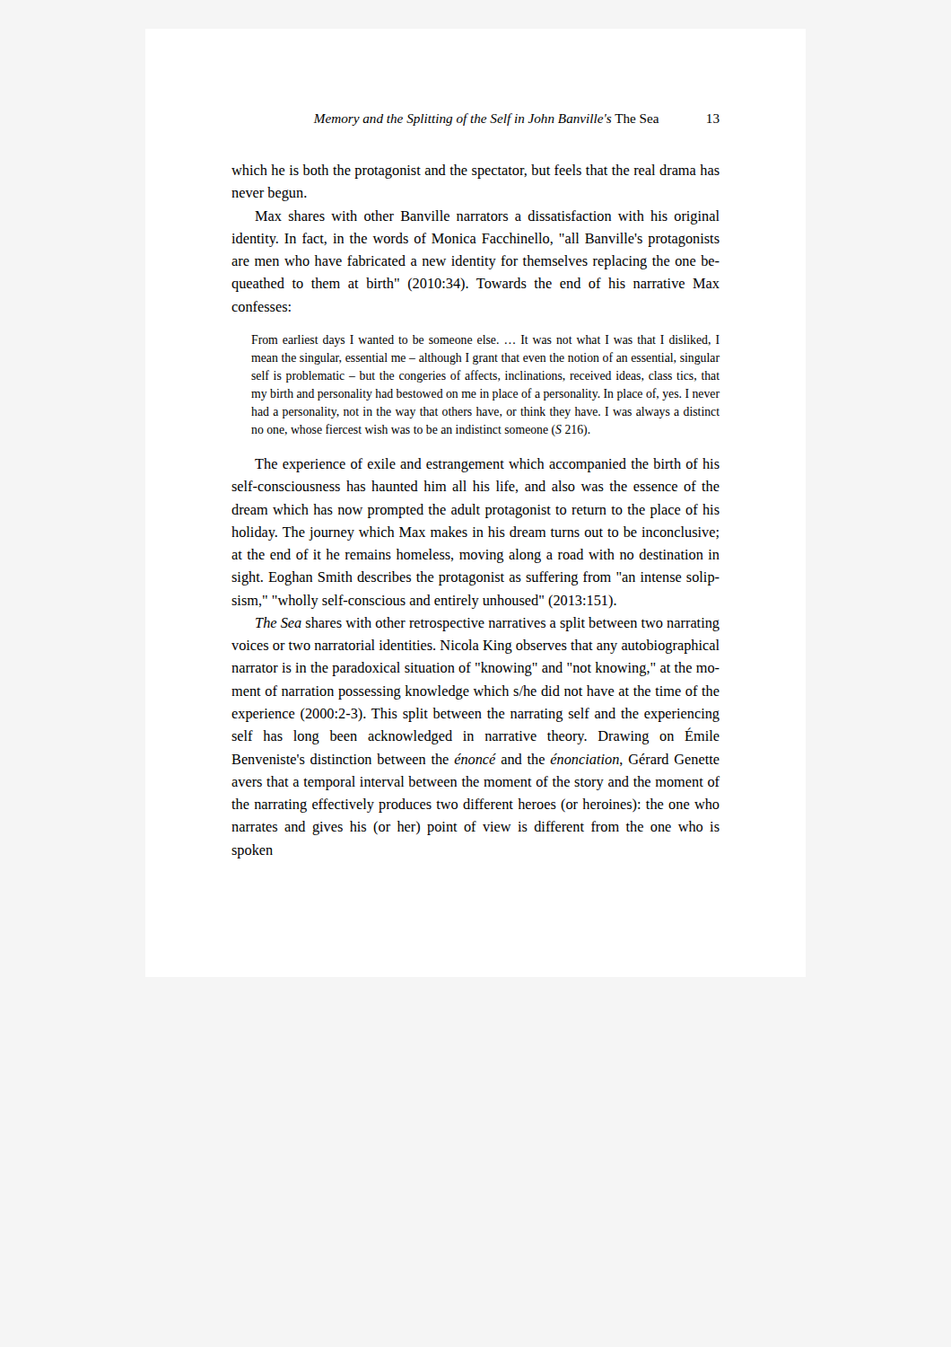Memory and the Splitting of the Self in John Banville's The Sea 13
which he is both the protagonist and the spectator, but feels that the real drama has never begun.
Max shares with other Banville narrators a dissatisfaction with his original identity. In fact, in the words of Monica Facchinello, "all Banville's protagonists are men who have fabricated a new identity for themselves replacing the one bequeathed to them at birth" (2010:34). Towards the end of his narrative Max confesses:
From earliest days I wanted to be someone else. … It was not what I was that I disliked, I mean the singular, essential me – although I grant that even the notion of an essential, singular self is problematic – but the congeries of affects, inclinations, received ideas, class tics, that my birth and personality had bestowed on me in place of a personality. In place of, yes. I never had a personality, not in the way that others have, or think they have. I was always a distinct no one, whose fiercest wish was to be an indistinct someone (S 216).
The experience of exile and estrangement which accompanied the birth of his self-consciousness has haunted him all his life, and also was the essence of the dream which has now prompted the adult protagonist to return to the place of his holiday. The journey which Max makes in his dream turns out to be inconclusive; at the end of it he remains homeless, moving along a road with no destination in sight. Eoghan Smith describes the protagonist as suffering from "an intense solipsism," "wholly self-conscious and entirely unhoused" (2013:151).
The Sea shares with other retrospective narratives a split between two narrating voices or two narratorial identities. Nicola King observes that any autobiographical narrator is in the paradoxical situation of "knowing" and "not knowing," at the moment of narration possessing knowledge which s/he did not have at the time of the experience (2000:2-3). This split between the narrating self and the experiencing self has long been acknowledged in narrative theory. Drawing on Émile Benveniste's distinction between the énoncé and the énonciation, Gérard Genette avers that a temporal interval between the moment of the story and the moment of the narrating effectively produces two different heroes (or heroines): the one who narrates and gives his (or her) point of view is different from the one who is spoken